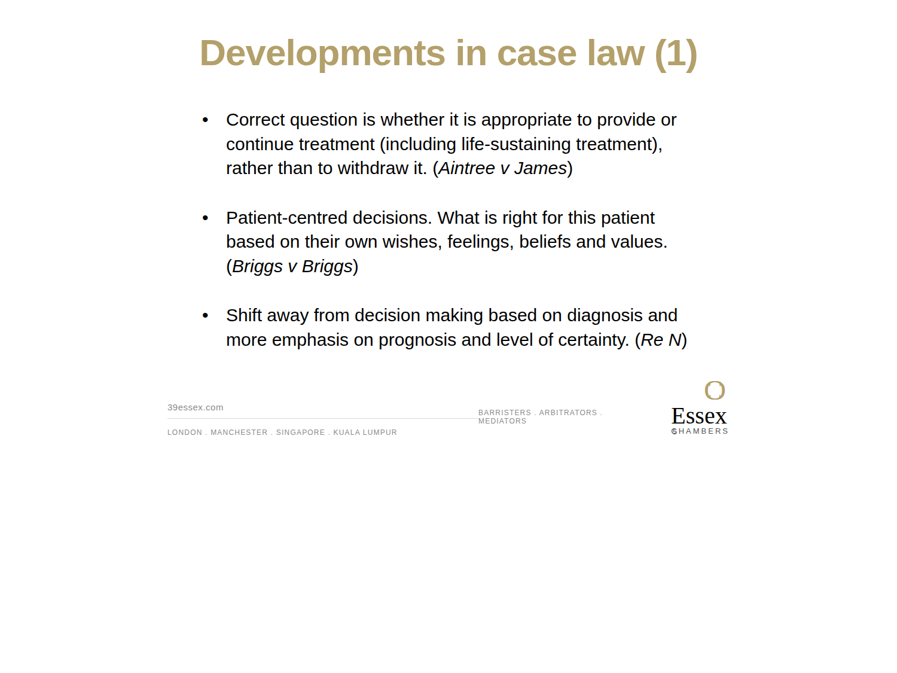Developments in case law (1)
Correct question is whether it is appropriate to provide or continue treatment (including life-sustaining treatment), rather than to withdraw it. (Aintree v James)
Patient-centred decisions. What is right for this patient based on their own wishes, feelings, beliefs and values. (Briggs v Briggs)
Shift away from decision making based on diagnosis and more emphasis on prognosis and level of certainty. (Re N)
39essex.com
LONDON . MANCHESTER . SINGAPORE . KUALA LUMPUR
BARRISTERS . ARBITRATORS . MEDIATORS
ƆƆEssex CHAMBERS
5